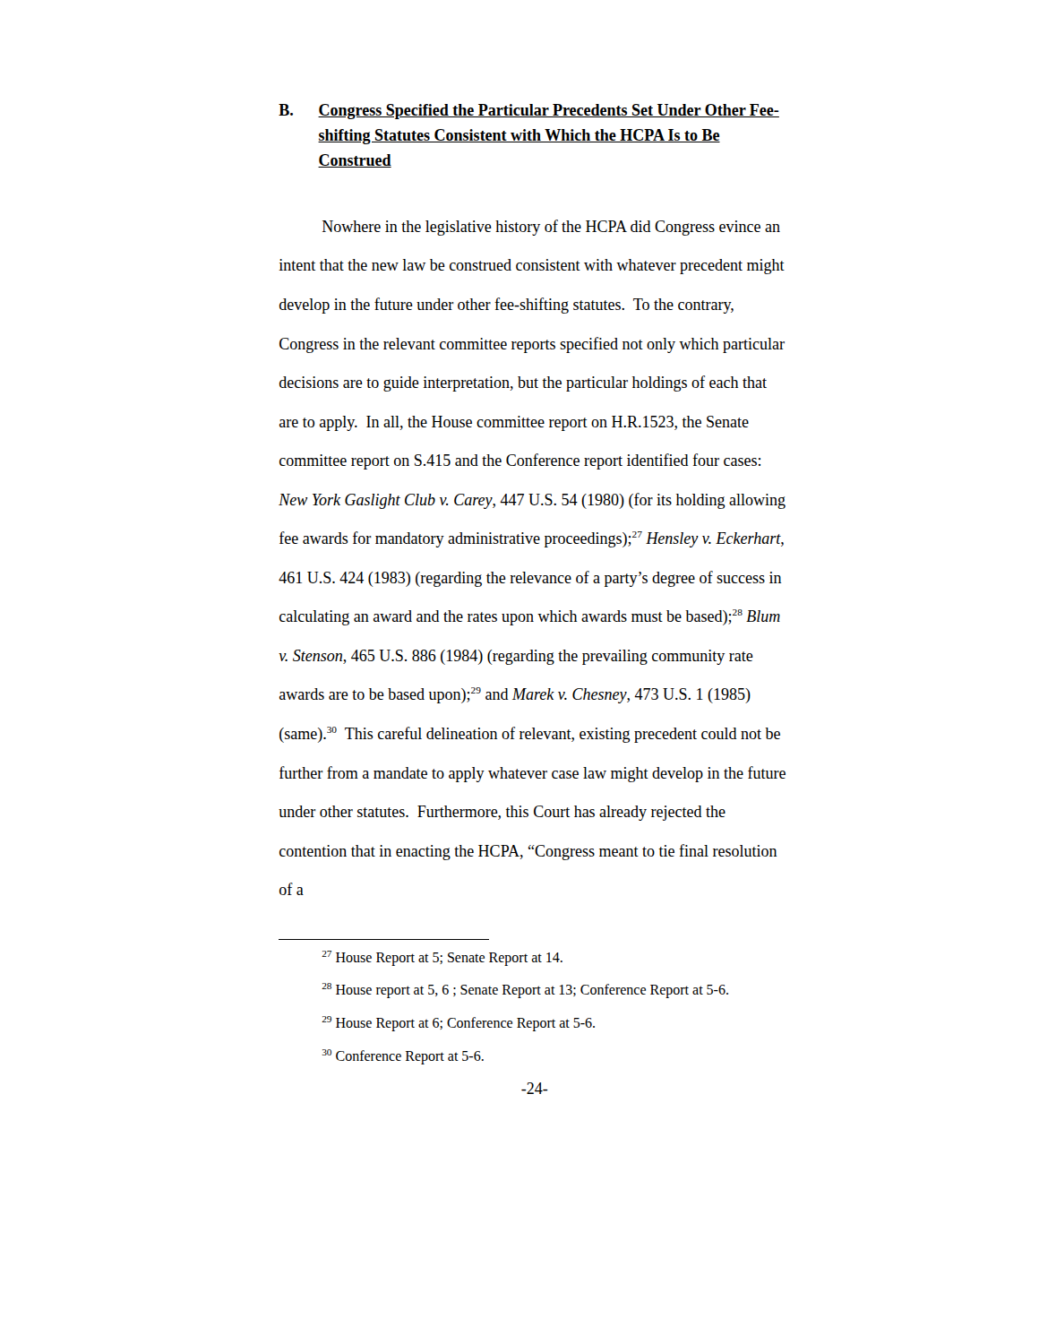B. Congress Specified the Particular Precedents Set Under Other Fee-shifting Statutes Consistent with Which the HCPA Is to Be Construed
Nowhere in the legislative history of the HCPA did Congress evince an intent that the new law be construed consistent with whatever precedent might develop in the future under other fee-shifting statutes. To the contrary, Congress in the relevant committee reports specified not only which particular decisions are to guide interpretation, but the particular holdings of each that are to apply. In all, the House committee report on H.R.1523, the Senate committee report on S.415 and the Conference report identified four cases: New York Gaslight Club v. Carey, 447 U.S. 54 (1980) (for its holding allowing fee awards for mandatory administrative proceedings);27 Hensley v. Eckerhart, 461 U.S. 424 (1983) (regarding the relevance of a party’s degree of success in calculating an award and the rates upon which awards must be based);28 Blum v. Stenson, 465 U.S. 886 (1984) (regarding the prevailing community rate awards are to be based upon);29 and Marek v. Chesney, 473 U.S. 1 (1985) (same).30 This careful delineation of relevant, existing precedent could not be further from a mandate to apply whatever case law might develop in the future under other statutes. Furthermore, this Court has already rejected the contention that in enacting the HCPA, “Congress meant to tie final resolution of a
27 House Report at 5; Senate Report at 14.
28 House report at 5, 6 ; Senate Report at 13; Conference Report at 5-6.
29 House Report at 6; Conference Report at 5-6.
30 Conference Report at 5-6.
-24-